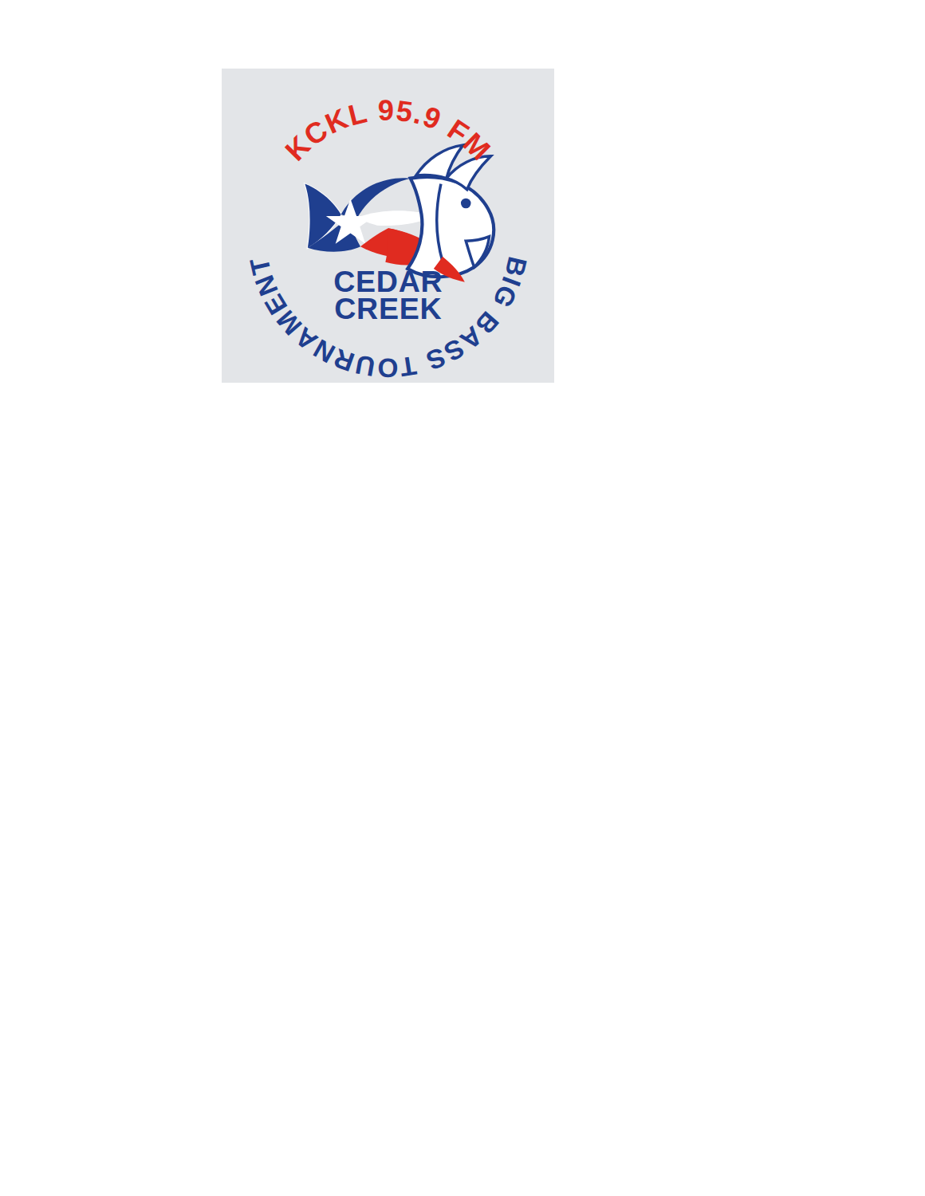CEDAR CREEK KCKL 95.9 FM BIG BASS TOURNAMENT
KCKL 95.9 FM — Cedar Creek — Big Bass Tournament